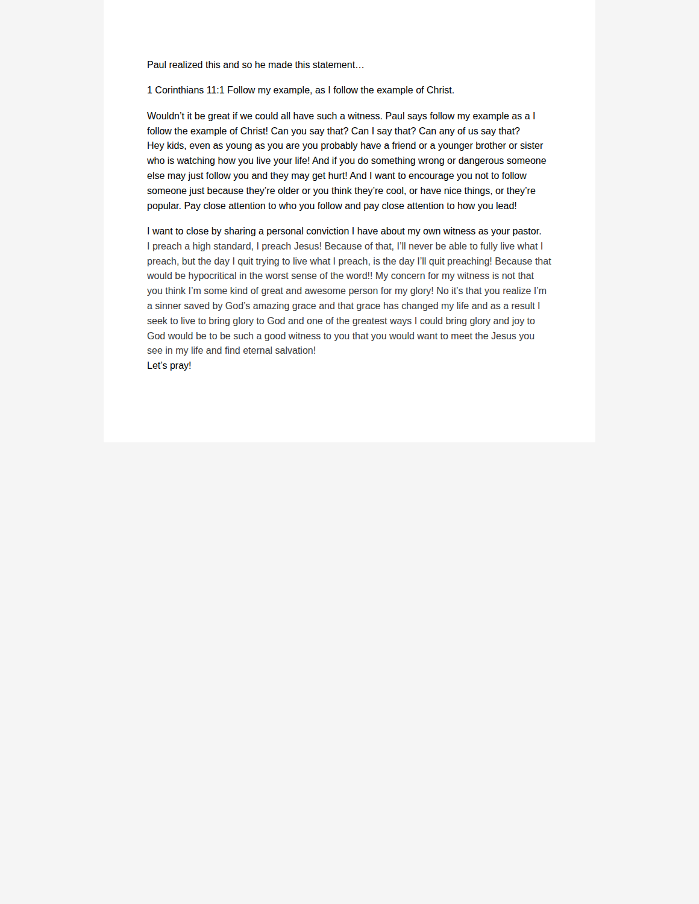Paul realized this and so he made this statement…
1 Corinthians 11:1 Follow my example, as I follow the example of Christ.
Wouldn’t it be great if we could all have such a witness. Paul says follow my example as a I follow the example of Christ! Can you say that? Can I say that? Can any of us say that?
Hey kids, even as young as you are you probably have a friend or a younger brother or sister who is watching how you live your life! And if you do something wrong or dangerous someone else may just follow you and they may get hurt! And I want to encourage you not to follow someone just because they’re older or you think they’re cool, or have nice things, or they’re popular. Pay close attention to who you follow and pay close attention to how you lead!
I want to close by sharing a personal conviction I have about my own witness as your pastor.
I preach a high standard, I preach Jesus! Because of that, I’ll never be able to fully live what I preach, but the day I quit trying to live what I preach, is the day I’ll quit preaching! Because that would be hypocritical in the worst sense of the word!! My concern for my witness is not that you think I’m some kind of great and awesome person for my glory! No it’s that you realize I’m a sinner saved by God’s amazing grace and that grace has changed my life and as a result I seek to live to bring glory to God and one of the greatest ways I could bring glory and joy to God would be to be such a good witness to you that you would want to meet the Jesus you see in my life and find eternal salvation!
Let’s pray!